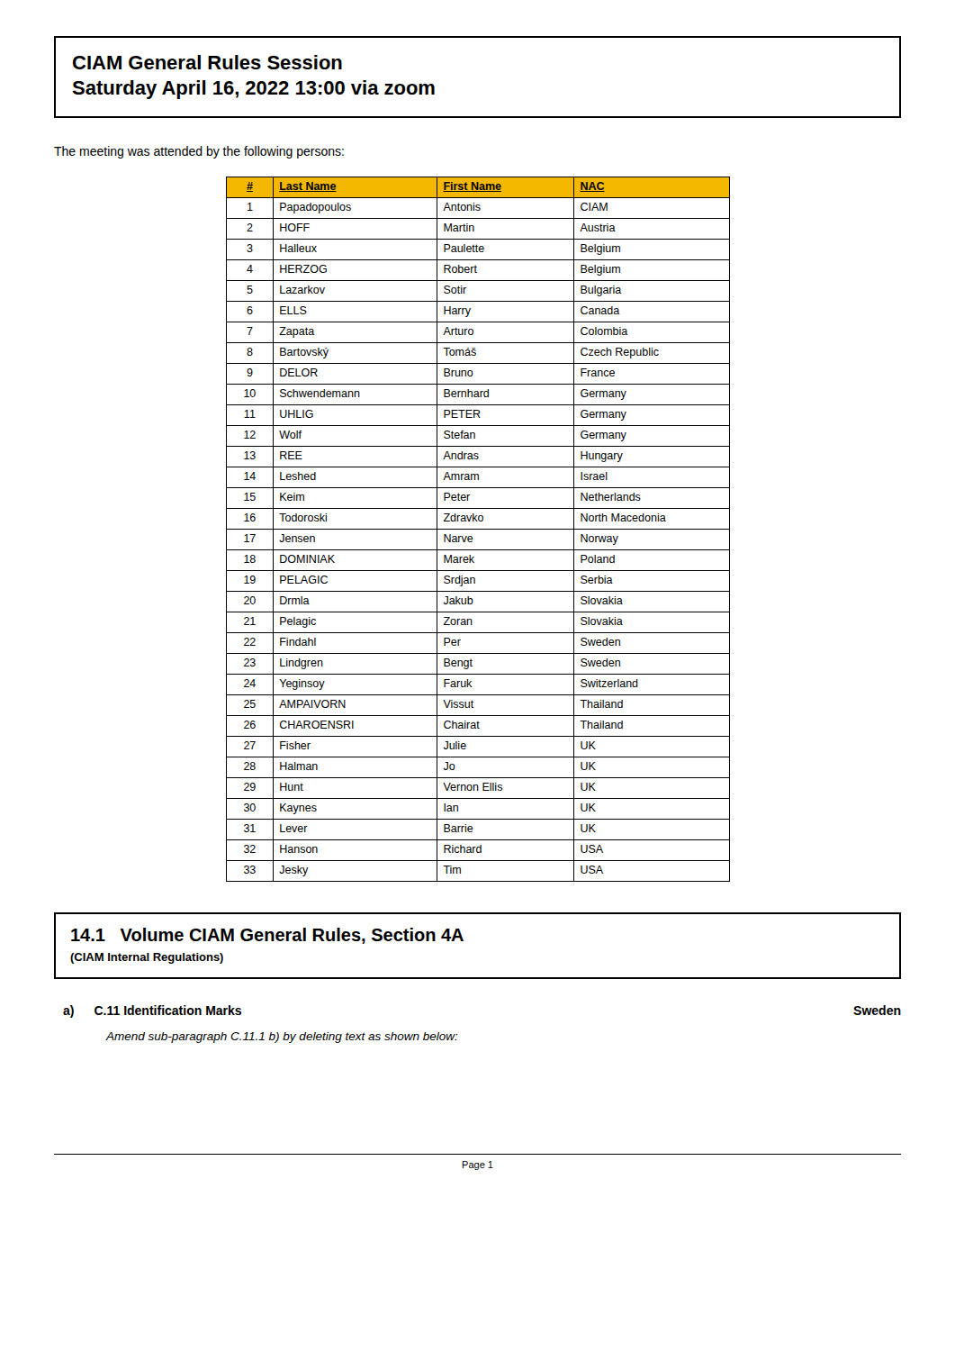CIAM General Rules Session
Saturday April 16, 2022 13:00 via zoom
The meeting was attended by the following persons:
| # | Last Name | First Name | NAC |
| --- | --- | --- | --- |
| 1 | Papadopoulos | Antonis | CIAM |
| 2 | HOFF | Martin | Austria |
| 3 | Halleux | Paulette | Belgium |
| 4 | HERZOG | Robert | Belgium |
| 5 | Lazarkov | Sotir | Bulgaria |
| 6 | ELLS | Harry | Canada |
| 7 | Zapata | Arturo | Colombia |
| 8 | Bartovský | Tomáš | Czech Republic |
| 9 | DELOR | Bruno | France |
| 10 | Schwendemann | Bernhard | Germany |
| 11 | UHLIG | PETER | Germany |
| 12 | Wolf | Stefan | Germany |
| 13 | REE | Andras | Hungary |
| 14 | Leshed | Amram | Israel |
| 15 | Keim | Peter | Netherlands |
| 16 | Todoroski | Zdravko | North Macedonia |
| 17 | Jensen | Narve | Norway |
| 18 | DOMINIAK | Marek | Poland |
| 19 | PELAGIC | Srdjan | Serbia |
| 20 | Drmla | Jakub | Slovakia |
| 21 | Pelagic | Zoran | Slovakia |
| 22 | Findahl | Per | Sweden |
| 23 | Lindgren | Bengt | Sweden |
| 24 | Yeginsoy | Faruk | Switzerland |
| 25 | AMPAIVORN | Vissut | Thailand |
| 26 | CHAROENSRI | Chairat | Thailand |
| 27 | Fisher | Julie | UK |
| 28 | Halman | Jo | UK |
| 29 | Hunt | Vernon Ellis | UK |
| 30 | Kaynes | Ian | UK |
| 31 | Lever | Barrie | UK |
| 32 | Hanson | Richard | USA |
| 33 | Jesky | Tim | USA |
14.1 Volume CIAM General Rules, Section 4A
(CIAM Internal Regulations)
a) C.11 Identification Marks
Sweden
Amend sub-paragraph C.11.1 b) by deleting text as shown below:
Page 1